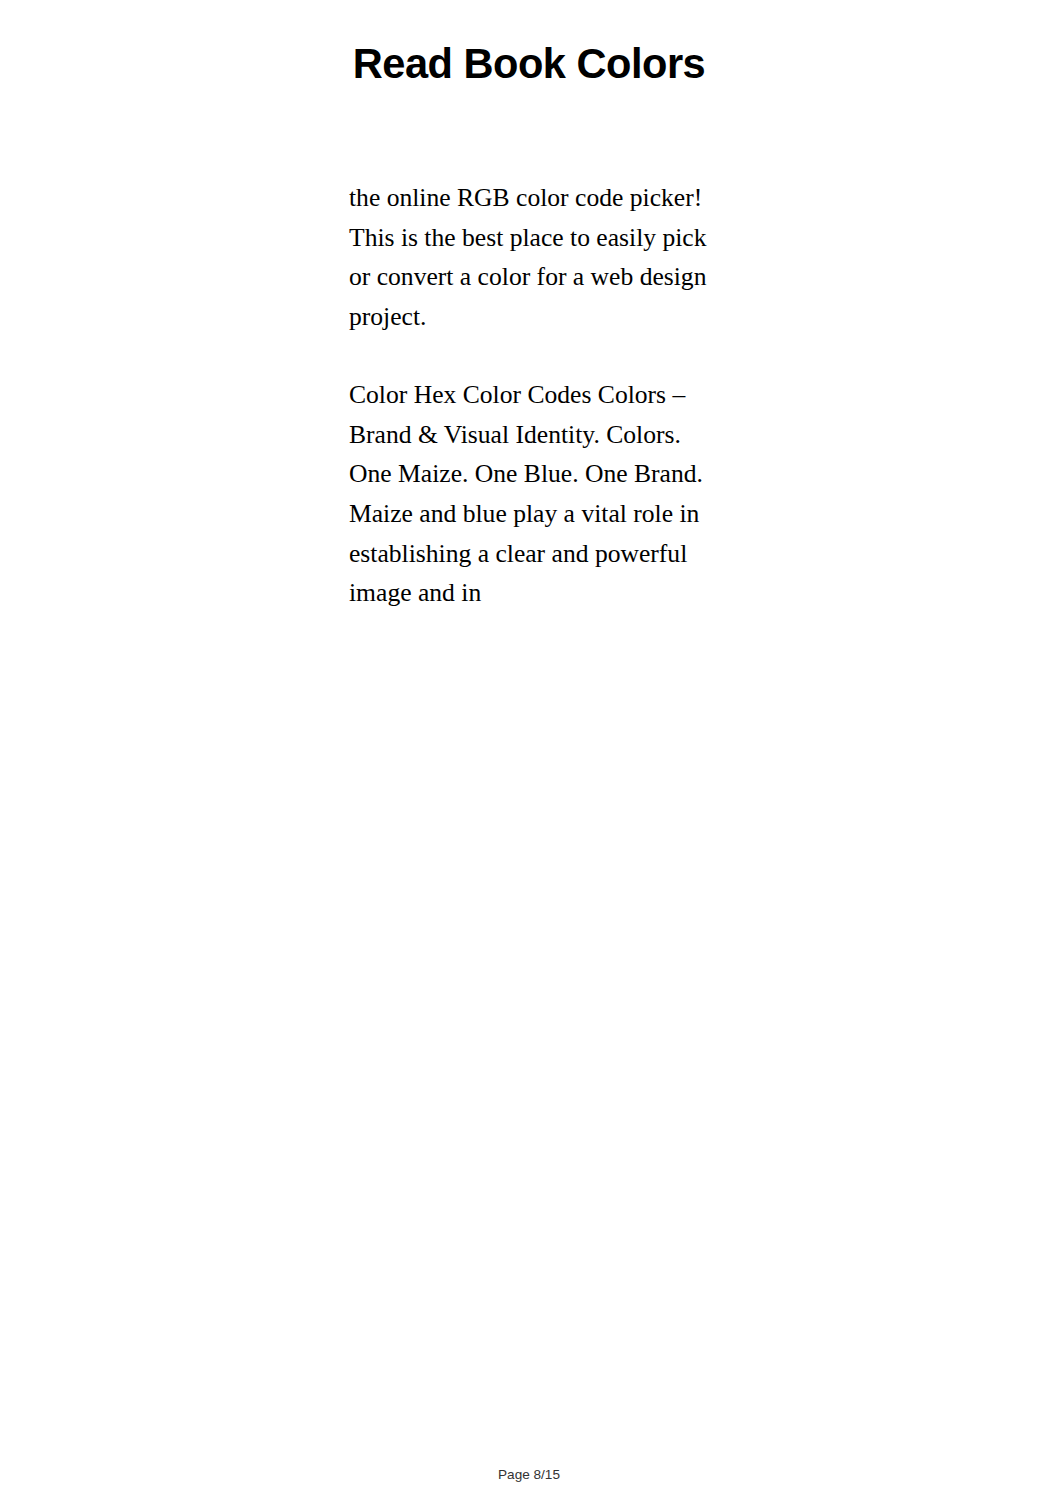Read Book Colors
the online RGB color code picker! This is the best place to easily pick or convert a color for a web design project.
Color Hex Color Codes Colors – Brand & Visual Identity. Colors. One Maize. One Blue. One Brand. Maize and blue play a vital role in establishing a clear and powerful image and in
Page 8/15